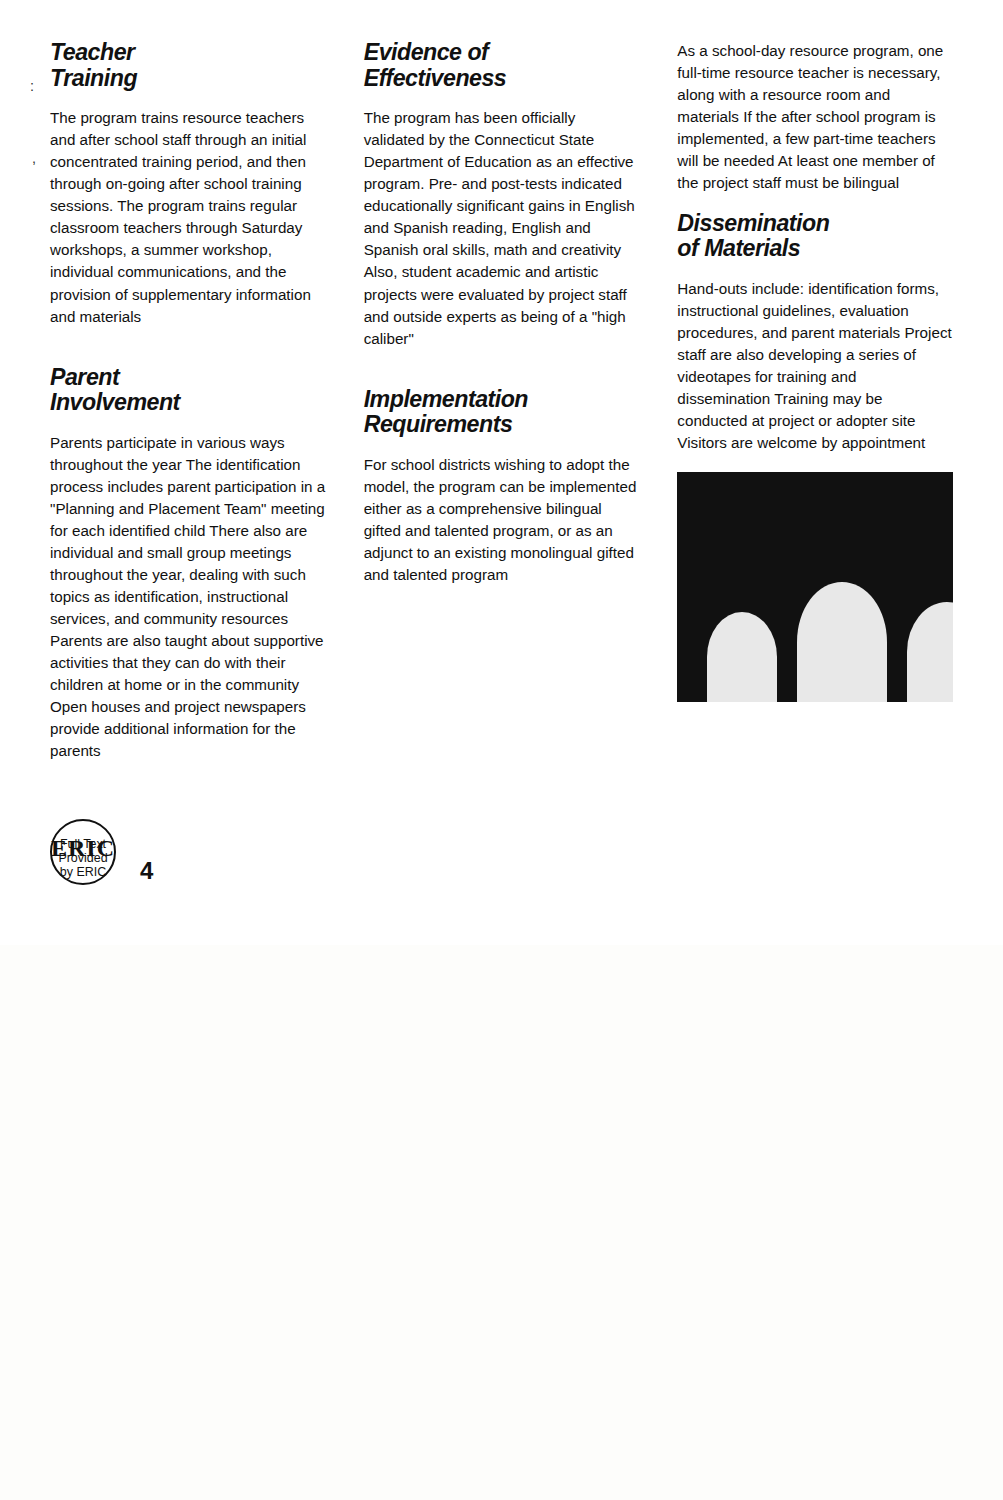:
,
Teacher
Training
The program trains resource teachers and after school staff through an initial concentrated training period, and then through on-going after school training sessions. The program trains regular classroom teachers through Saturday workshops, a summer workshop, individual communications, and the provision of supplementary information and materials
Parent
Involvement
Parents participate in various ways throughout the year The identification process includes parent participation in a "Planning and Placement Team" meeting for each identified child There also are individual and small group meetings throughout the year, dealing with such topics as identification, instructional services, and community resources Parents are also taught about supportive activities that they can do with their children at home or in the community Open houses and project newspapers provide additional information for the parents
Evidence of
Effectiveness
The program has been officially validated by the Connecticut State Department of Education as an effective program. Pre- and post-tests indicated educationally significant gains in English and Spanish reading, English and Spanish oral skills, math and creativity Also, student academic and artistic projects were evaluated by project staff and outside experts as being of a "high caliber"
Implementation
Requirements
For school districts wishing to adopt the model, the program can be implemented either as a comprehensive bilingual gifted and talented program, or as an adjunct to an existing monolingual gifted and talented program
As a school-day resource program, one full-time resource teacher is necessary, along with a resource room and materials If the after school program is implemented, a few part-time teachers will be needed At least one member of the project staff must be bilingual
Dissemination
of Materials
Hand-outs include: identification forms, instructional guidelines, evaluation procedures, and parent materials Project staff are also developing a series of videotapes for training and dissemination Training may be conducted at project or adopter site Visitors are welcome by appointment
ERIC
Full Text Provided by ERIC
4